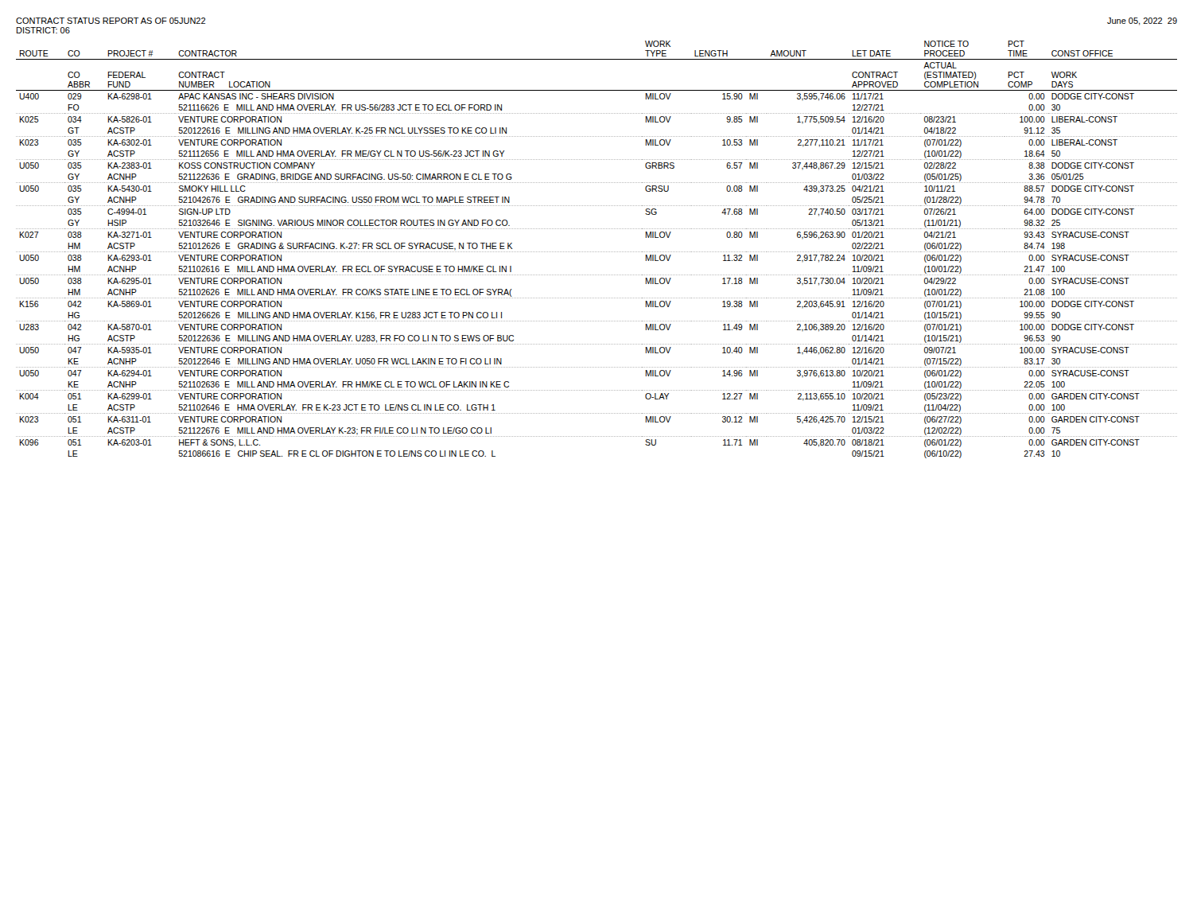June 05, 2022 29
CONTRACT STATUS REPORT AS OF 05JUN22
DISTRICT: 06
| ROUTE | CO | PROJECT # | CONTRACTOR | WORK TYPE | LENGTH | | AMOUNT | LET DATE | NOTICE TO PROCEED | PCT TIME | CONST OFFICE |
| --- | --- | --- | --- | --- | --- | --- | --- | --- | --- | --- | --- |
| | CO ABBR | FEDERAL FUND | CONTRACT NUMBER LOCATION | | | | | CONTRACT APPROVED | ACTUAL (ESTIMATED) COMPLETION | PCT COMP | WORK DAYS |
| U400 | 029 | KA-6298-01 | APAC KANSAS INC - SHEARS DIVISION | MILOV | 15.90 | MI | 3,595,746.06 | 11/17/21 | | 0.00 | DODGE CITY-CONST |
| | FO | | 521116626 E MILL AND HMA OVERLAY. FR US-56/283 JCT E TO ECL OF FORD IN | | | | | 12/27/21 | | 0.00 | 30 |
| K025 | 034 | KA-5826-01 | VENTURE CORPORATION | MILOV | 9.85 | MI | 1,775,509.54 | 12/16/20 | 08/23/21 | 100.00 | LIBERAL-CONST |
| | GT | ACSTP | 520122616 E MILLING AND HMA OVERLAY. K-25 FR NCL ULYSSES TO KE CO LI IN | | | | | 01/14/21 | 04/18/22 | 91.12 | 35 |
| K023 | 035 | KA-6302-01 | VENTURE CORPORATION | MILOV | 10.53 | MI | 2,277,110.21 | 11/17/21 | (07/01/22) | 0.00 | LIBERAL-CONST |
| | GY | ACSTP | 521112656 E MILL AND HMA OVERLAY. FR ME/GY CL N TO US-56/K-23 JCT IN GY | | | | | 12/27/21 | (10/01/22) | 18.64 | 50 |
| U050 | 035 | KA-2383-01 | KOSS CONSTRUCTION COMPANY | GRBRS | 6.57 | MI | 37,448,867.29 | 12/15/21 | 02/28/22 | 8.38 | DODGE CITY-CONST |
| | GY | ACNHP | 521122636 E GRADING, BRIDGE AND SURFACING. US-50: CIMARRON E CL E TO G | | | | | 01/03/22 | (05/01/25) | 3.36 | 05/01/25 |
| U050 | 035 | KA-5430-01 | SMOKY HILL LLC | GRSU | 0.08 | MI | 439,373.25 | 04/21/21 | 10/11/21 | 88.57 | DODGE CITY-CONST |
| | GY | ACNHP | 521042676 E GRADING AND SURFACING. US50 FROM WCL TO MAPLE STREET IN | | | | | 05/25/21 | (01/28/22) | 94.78 | 70 |
| | 035 | C-4994-01 | SIGN-UP LTD | SG | 47.68 | MI | 27,740.50 | 03/17/21 | 07/26/21 | 64.00 | DODGE CITY-CONST |
| | GY | HSIP | 521032646 E SIGNING. VARIOUS MINOR COLLECTOR ROUTES IN GY AND FO CO. | | | | | 05/13/21 | (11/01/21) | 98.32 | 25 |
| K027 | 038 | KA-3271-01 | VENTURE CORPORATION | MILOV | 0.80 | MI | 6,596,263.90 | 01/20/21 | 04/21/21 | 93.43 | SYRACUSE-CONST |
| | HM | ACSTP | 521012626 E GRADING & SURFACING. K-27: FR SCL OF SYRACUSE, N TO THE E K | | | | | 02/22/21 | (06/01/22) | 84.74 | 198 |
| U050 | 038 | KA-6293-01 | VENTURE CORPORATION | MILOV | 11.32 | MI | 2,917,782.24 | 10/20/21 | (06/01/22) | 0.00 | SYRACUSE-CONST |
| | HM | ACNHP | 521102616 E MILL AND HMA OVERLAY. FR ECL OF SYRACUSE E TO HM/KE CL IN I | | | | | 11/09/21 | (10/01/22) | 21.47 | 100 |
| U050 | 038 | KA-6295-01 | VENTURE CORPORATION | MILOV | 17.18 | MI | 3,517,730.04 | 10/20/21 | 04/29/22 | 0.00 | SYRACUSE-CONST |
| | HM | ACNHP | 521102626 E MILL AND HMA OVERLAY. FR CO/KS STATE LINE E TO ECL OF SYRA( | | | | | 11/09/21 | (10/01/22) | 21.08 | 100 |
| K156 | 042 | KA-5869-01 | VENTURE CORPORATION | MILOV | 19.38 | MI | 2,203,645.91 | 12/16/20 | (07/01/21) | 100.00 | DODGE CITY-CONST |
| | HG | | 520126626 E MILLING AND HMA OVERLAY. K156, FR E U283 JCT E TO PN CO LI I | | | | | 01/14/21 | (10/15/21) | 99.55 | 90 |
| U283 | 042 | KA-5870-01 | VENTURE CORPORATION | MILOV | 11.49 | MI | 2,106,389.20 | 12/16/20 | (07/01/21) | 100.00 | DODGE CITY-CONST |
| | HG | ACSTP | 520122636 E MILLING AND HMA OVERLAY. U283, FR FO CO LI N TO S EWS OF BUC | | | | | 01/14/21 | (10/15/21) | 96.53 | 90 |
| U050 | 047 | KA-5935-01 | VENTURE CORPORATION | MILOV | 10.40 | MI | 1,446,062.80 | 12/16/20 | 09/07/21 | 100.00 | SYRACUSE-CONST |
| | KE | ACNHP | 520122646 E MILLING AND HMA OVERLAY. U050 FR WCL LAKIN E TO FI CO LI IN | | | | | 01/14/21 | (07/15/22) | 83.17 | 30 |
| U050 | 047 | KA-6294-01 | VENTURE CORPORATION | MILOV | 14.96 | MI | 3,976,613.80 | 10/20/21 | (06/01/22) | 0.00 | SYRACUSE-CONST |
| | KE | ACNHP | 521102636 E MILL AND HMA OVERLAY. FR HM/KE CL E TO WCL OF LAKIN IN KE C | | | | | 11/09/21 | (10/01/22) | 22.05 | 100 |
| K004 | 051 | KA-6299-01 | VENTURE CORPORATION | O-LAY | 12.27 | MI | 2,113,655.10 | 10/20/21 | (05/23/22) | 0.00 | GARDEN CITY-CONST |
| | LE | ACSTP | 521102646 E HMA OVERLAY. FR E K-23 JCT E TO LE/NS CL IN LE CO. LGTH 1 | | | | | 11/09/21 | (11/04/22) | 0.00 | 100 |
| K023 | 051 | KA-6311-01 | VENTURE CORPORATION | MILOV | 30.12 | MI | 5,426,425.70 | 12/15/21 | (06/27/22) | 0.00 | GARDEN CITY-CONST |
| | LE | ACSTP | 521122676 E MILL AND HMA OVERLAY K-23; FR FI/LE CO LI N TO LE/GO CO LI | | | | | 01/03/22 | (12/02/22) | 0.00 | 75 |
| K096 | 051 | KA-6203-01 | HEFT & SONS, L.L.C. | SU | 11.71 | MI | 405,820.70 | 08/18/21 | (06/01/22) | 0.00 | GARDEN CITY-CONST |
| | LE | | 521086616 E CHIP SEAL. FR E CL OF DIGHTON E TO LE/NS CO LI IN LE CO. L | | | | | 09/15/21 | (06/10/22) | 27.43 | 10 |